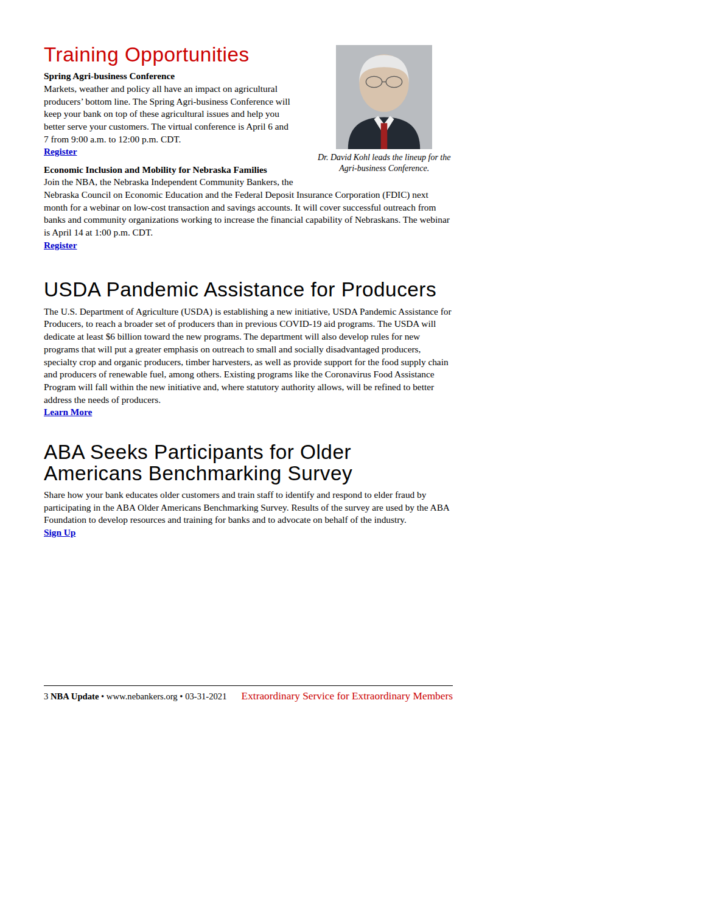Dr. David Kohl leads the lineup for the Agri-business Conference.
Training Opportunities
Spring Agri-business Conference
Markets, weather and policy all have an impact on agricultural producers’ bottom line. The Spring Agri-business Conference will keep your bank on top of these agricultural issues and help you better serve your customers. The virtual conference is April 6 and 7 from 9:00 a.m. to 12:00 p.m. CDT.
Register
Economic Inclusion and Mobility for Nebraska Families
Join the NBA, the Nebraska Independent Community Bankers, the Nebraska Council on Economic Education and the Federal Deposit Insurance Corporation (FDIC) next month for a webinar on low-cost transaction and savings accounts. It will cover successful outreach from banks and community organizations working to increase the financial capability of Nebraskans. The webinar is April 14 at 1:00 p.m. CDT.
Register
USDA Pandemic Assistance for Producers
The U.S. Department of Agriculture (USDA) is establishing a new initiative, USDA Pandemic Assistance for Producers, to reach a broader set of producers than in previous COVID-19 aid programs. The USDA will dedicate at least $6 billion toward the new programs. The department will also develop rules for new programs that will put a greater emphasis on outreach to small and socially disadvantaged producers, specialty crop and organic producers, timber harvesters, as well as provide support for the food supply chain and producers of renewable fuel, among others. Existing programs like the Coronavirus Food Assistance Program will fall within the new initiative and, where statutory authority allows, will be refined to better address the needs of producers.
Learn More
ABA Seeks Participants for Older Americans Benchmarking Survey
Share how your bank educates older customers and train staff to identify and respond to elder fraud by participating in the ABA Older Americans Benchmarking Survey. Results of the survey are used by the ABA Foundation to develop resources and training for banks and to advocate on behalf of the industry.
Sign Up
3 NBA Update • www.nebankers.org • 03-31-2021
Extraordinary Service for Extraordinary Members